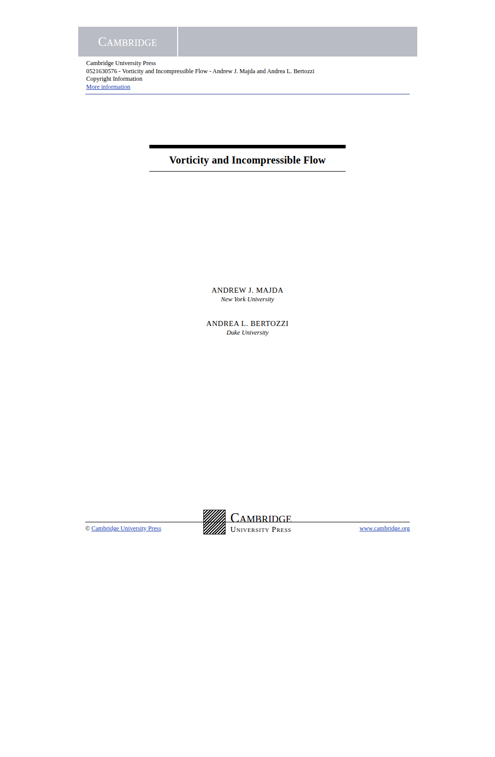Cambridge
Cambridge University Press
0521630576 - Vorticity and Incompressible Flow - Andrew J. Majda and Andrea L. Bertozzi
Copyright Information
More information
Vorticity and Incompressible Flow
ANDREW J. MAJDA
New York University
ANDREA L. BERTOZZI
Duke University
Cambridge
University Press
© Cambridge University Press
www.cambridge.org